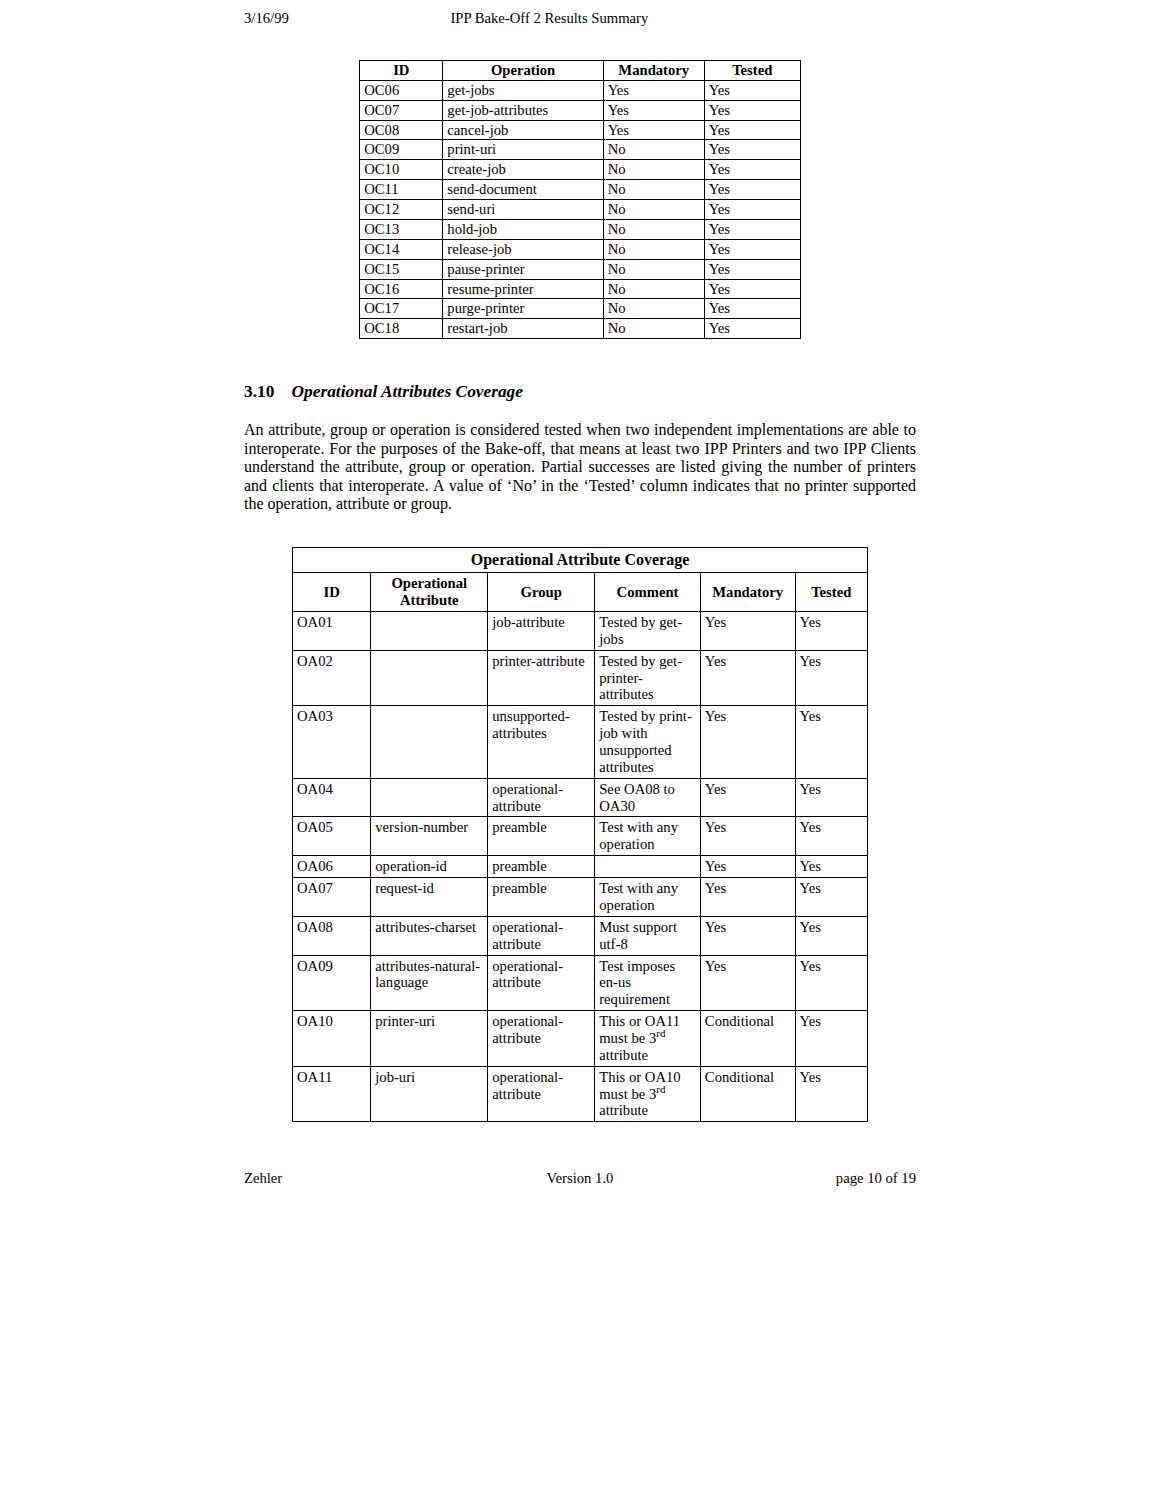3/16/99
IPP Bake-Off 2 Results Summary
| ID | Operation | Mandatory | Tested |
| --- | --- | --- | --- |
| OC06 | get-jobs | Yes | Yes |
| OC07 | get-job-attributes | Yes | Yes |
| OC08 | cancel-job | Yes | Yes |
| OC09 | print-uri | No | Yes |
| OC10 | create-job | No | Yes |
| OC11 | send-document | No | Yes |
| OC12 | send-uri | No | Yes |
| OC13 | hold-job | No | Yes |
| OC14 | release-job | No | Yes |
| OC15 | pause-printer | No | Yes |
| OC16 | resume-printer | No | Yes |
| OC17 | purge-printer | No | Yes |
| OC18 | restart-job | No | Yes |
3.10 Operational Attributes Coverage
An attribute, group or operation is considered tested when two independent implementations are able to interoperate. For the purposes of the Bake-off, that means at least two IPP Printers and two IPP Clients understand the attribute, group or operation. Partial successes are listed giving the number of printers and clients that interoperate. A value of ‘No’ in the ‘Tested’ column indicates that no printer supported the operation, attribute or group.
Operational Attribute Coverage
| ID | Operational Attribute | Group | Comment | Mandatory | Tested |
| --- | --- | --- | --- | --- | --- |
| OA01 | | job-attribute | Tested by get-jobs | Yes | Yes |
| OA02 | | printer-attribute | Tested by get-printer-attributes | Yes | Yes |
| OA03 | | unsupported-attributes | Tested by print-job with unsupported attributes | Yes | Yes |
| OA04 | | operational-attribute | See OA08 to OA30 | Yes | Yes |
| OA05 | version-number | preamble | Test with any operation | Yes | Yes |
| OA06 | operation-id | preamble | | Yes | Yes |
| OA07 | request-id | preamble | Test with any operation | Yes | Yes |
| OA08 | attributes-charset | operational-attribute | Must support utf-8 | Yes | Yes |
| OA09 | attributes-natural-language | operational-attribute | Test imposes en-us requirement | Yes | Yes |
| OA10 | printer-uri | operational-attribute | This or OA11 must be 3 rd attribute | Conditional | Yes |
| OA11 | job-uri | operational-attribute | This or OA10 must be 3 rd attribute | Conditional | Yes |
Zehler
Version 1.0
page 10 of 19